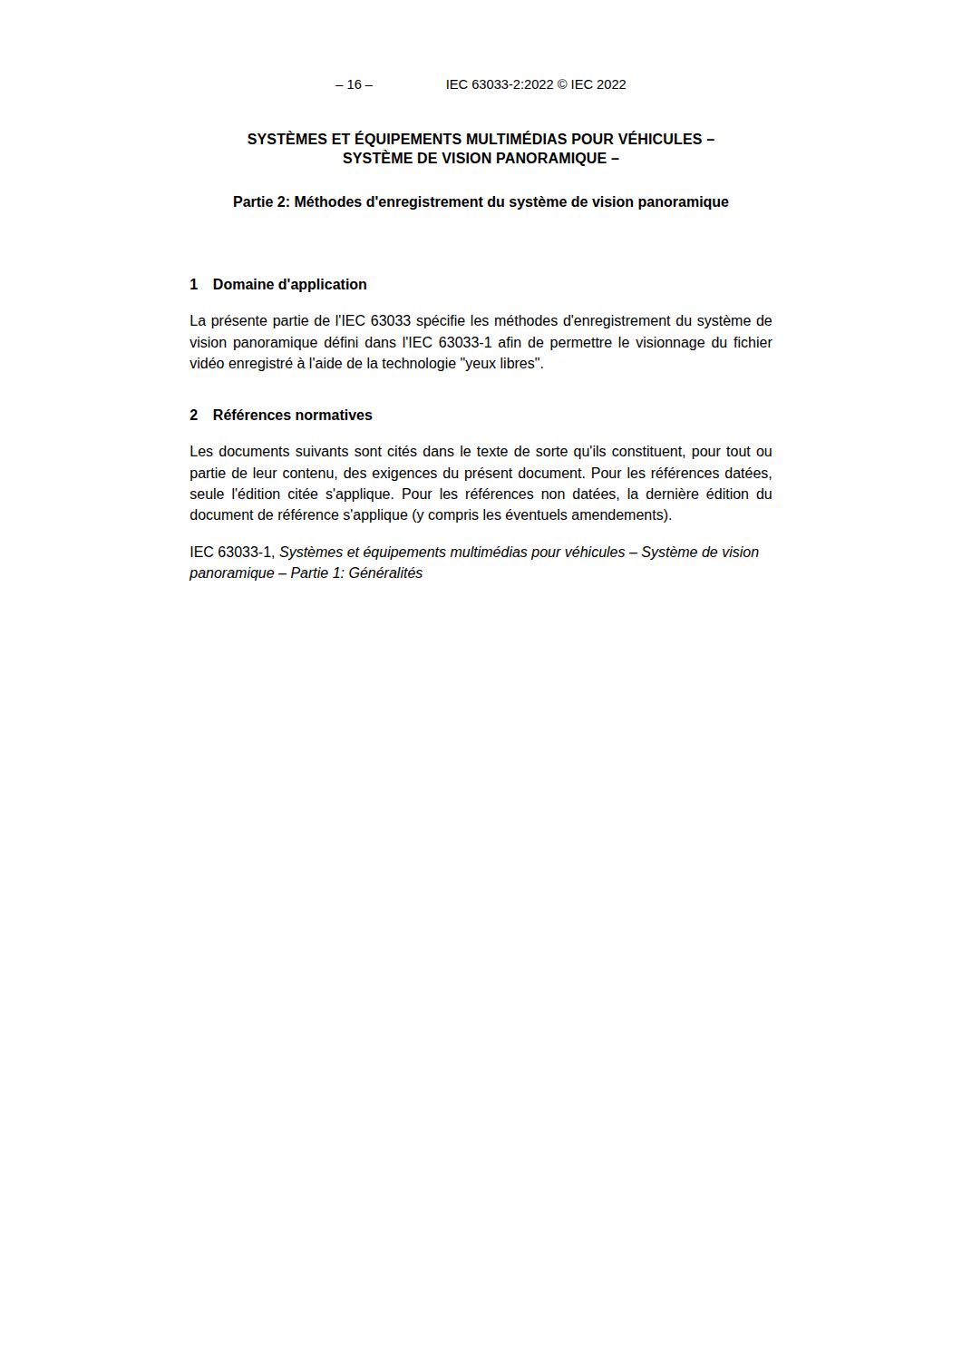– 16 –IEC 63033-2:2022 © IEC 2022
SYSTÈMES ET ÉQUIPEMENTS MULTIMÉDIAS POUR VÉHICULES – SYSTÈME DE VISION PANORAMIQUE –
Partie 2: Méthodes d'enregistrement du système de vision panoramique
1 Domaine d'application
La présente partie de l'IEC 63033 spécifie les méthodes d'enregistrement du système de vision panoramique défini dans l'IEC 63033-1 afin de permettre le visionnage du fichier vidéo enregistré à l'aide de la technologie "yeux libres".
2 Références normatives
Les documents suivants sont cités dans le texte de sorte qu'ils constituent, pour tout ou partie de leur contenu, des exigences du présent document. Pour les références datées, seule l'édition citée s'applique. Pour les références non datées, la dernière édition du document de référence s'applique (y compris les éventuels amendements).
IEC 63033-1, Systèmes et équipements multimédias pour véhicules – Système de vision panoramique – Partie 1: Généralités